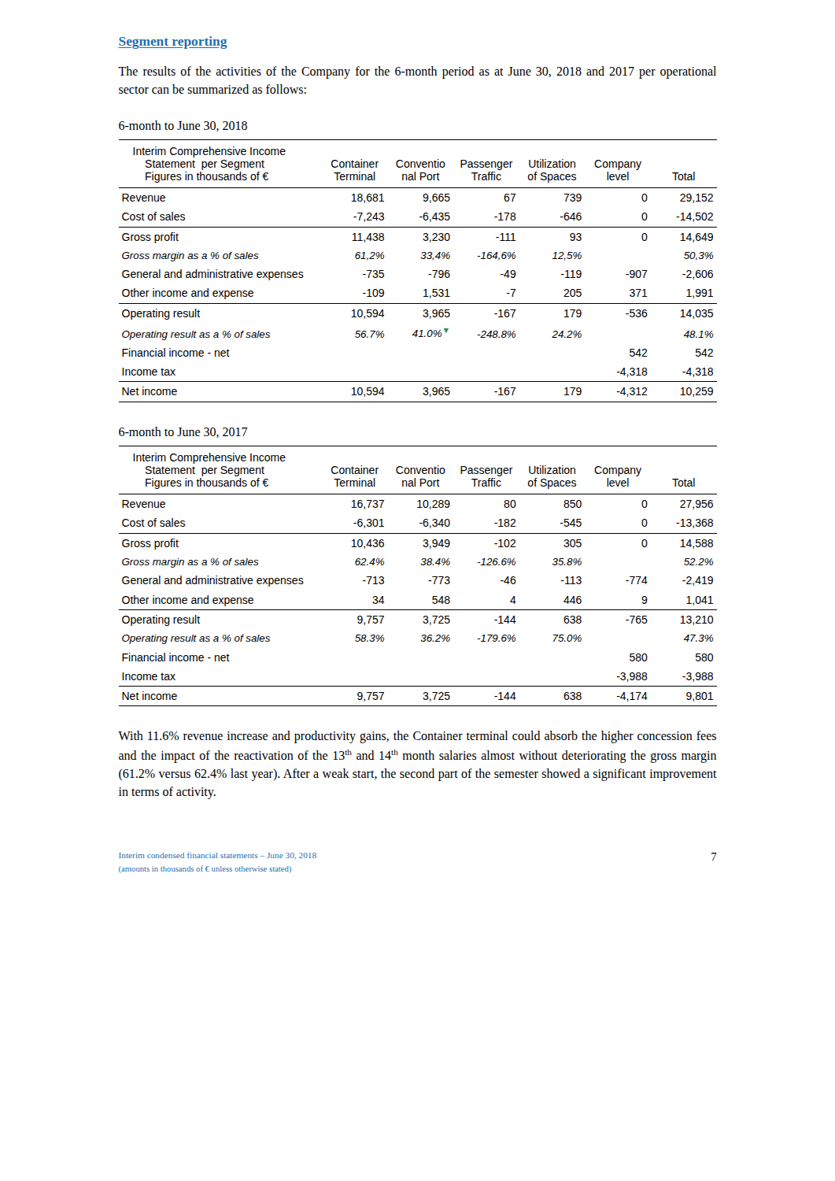Segment reporting
The results of the activities of the Company for the 6-month period as at June 30, 2018 and 2017 per operational sector can be summarized as follows:
6-month to June 30, 2018
| Interim Comprehensive Income Statement per Segment Figures in thousands of € | Container Terminal | Conventio nal Port | Passenger Traffic | Utilization of Spaces | Company level | Total |
| --- | --- | --- | --- | --- | --- | --- |
| Revenue | 18,681 | 9,665 | 67 | 739 | 0 | 29,152 |
| Cost of sales | -7,243 | -6,435 | -178 | -646 | 0 | -14,502 |
| Gross profit | 11,438 | 3,230 | -111 | 93 | 0 | 14,649 |
| Gross margin as a % of sales | 61,2% | 33,4% | -164,6% | 12,5% | | 50,3% |
| General and administrative expenses | -735 | -796 | -49 | -119 | -907 | -2,606 |
| Other income and expense | -109 | 1,531 | -7 | 205 | 371 | 1,991 |
| Operating result | 10,594 | 3,965 | -167 | 179 | -536 | 14,035 |
| Operating result as a % of sales | 56.7% | 41.0% ▼ | -248.8% | 24.2% | | 48.1% |
| Financial income - net | | | | | 542 | 542 |
| Income tax | | | | | -4,318 | -4,318 |
| Net income | 10,594 | 3,965 | -167 | 179 | -4,312 | 10,259 |
6-month to June 30, 2017
| Interim Comprehensive Income Statement per Segment Figures in thousands of € | Container Terminal | Conventio nal Port | Passenger Traffic | Utilization of Spaces | Company level | Total |
| --- | --- | --- | --- | --- | --- | --- |
| Revenue | 16,737 | 10,289 | 80 | 850 | 0 | 27,956 |
| Cost of sales | -6,301 | -6,340 | -182 | -545 | 0 | -13,368 |
| Gross profit | 10,436 | 3,949 | -102 | 305 | 0 | 14,588 |
| Gross margin as a % of sales | 62.4% | 38.4% | -126.6% | 35.8% | | 52.2% |
| General and administrative expenses | -713 | -773 | -46 | -113 | -774 | -2,419 |
| Other income and expense | 34 | 548 | 4 | 446 | 9 | 1,041 |
| Operating result | 9,757 | 3,725 | -144 | 638 | -765 | 13,210 |
| Operating result as a % of sales | 58.3% | 36.2% | -179.6% | 75.0% | | 47.3% |
| Financial income - net | | | | | 580 | 580 |
| Income tax | | | | | -3,988 | -3,988 |
| Net income | 9,757 | 3,725 | -144 | 638 | -4,174 | 9,801 |
With 11.6% revenue increase and productivity gains, the Container terminal could absorb the higher concession fees and the impact of the reactivation of the 13th and 14th month salaries almost without deteriorating the gross margin (61.2% versus 62.4% last year). After a weak start, the second part of the semester showed a significant improvement in terms of activity.
Interim condensed financial statements – June 30, 2018
(amounts in thousands of € unless otherwise stated)
7